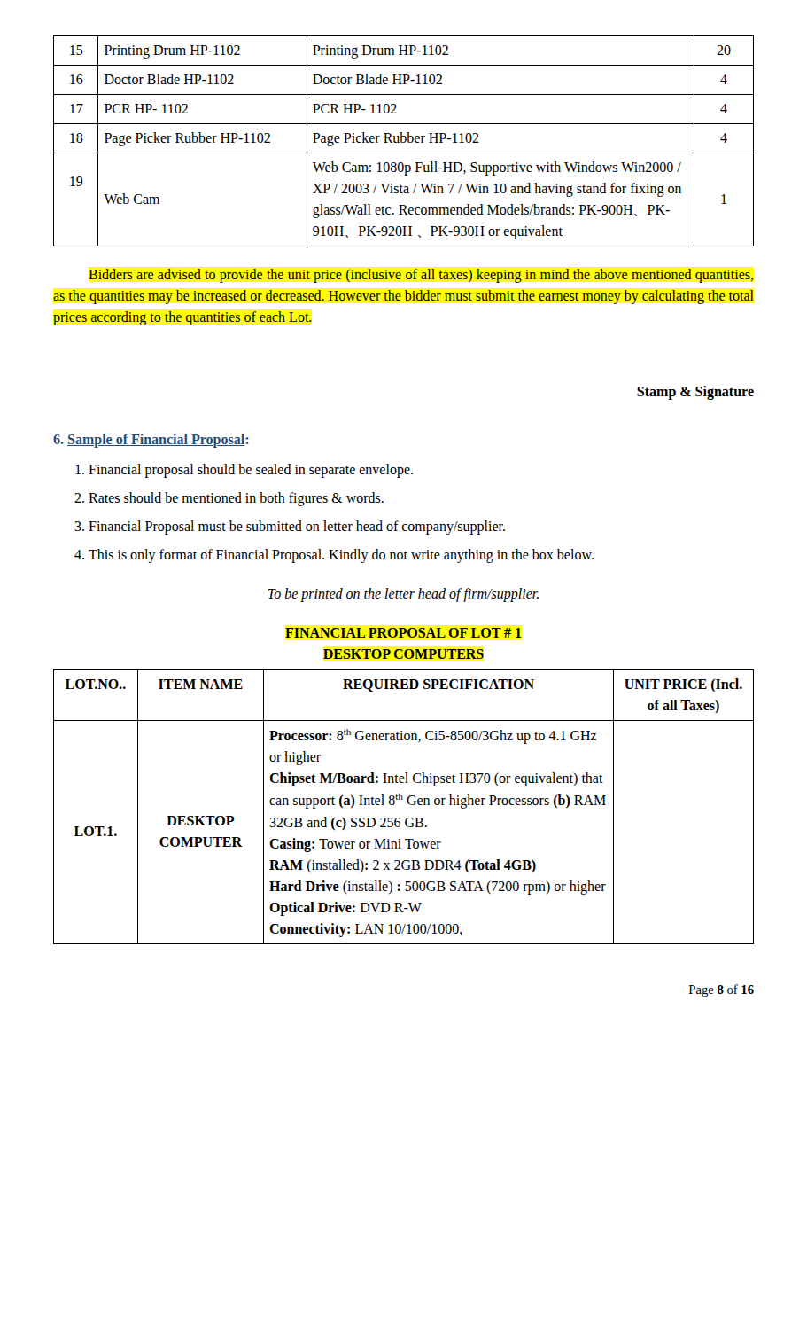| 15 | Printing Drum HP-1102 | Printing Drum HP-1102 | 20 |
| 16 | Doctor Blade HP-1102 | Doctor Blade HP-1102 | 4 |
| 17 | PCR HP- 1102 | PCR HP- 1102 | 4 |
| 18 | Page Picker Rubber HP-1102 | Page Picker Rubber HP-1102 | 4 |
| 19 | Web Cam | Web Cam: 1080p Full-HD, Supportive with Windows Win2000 / XP / 2003 / Vista / Win 7 / Win 10 and having stand for fixing on glass/Wall etc. Recommended Models/brands: PK-900H、PK-910H、PK-920H 、PK-930H or equivalent | 1 |
Bidders are advised to provide the unit price (inclusive of all taxes) keeping in mind the above mentioned quantities, as the quantities may be increased or decreased. However the bidder must submit the earnest money by calculating the total prices according to the quantities of each Lot.
Stamp & Signature
6. Sample of Financial Proposal:
Financial proposal should be sealed in separate envelope.
Rates should be mentioned in both figures & words.
Financial Proposal must be submitted on letter head of company/supplier.
This is only format of Financial Proposal. Kindly do not write anything in the box below.
To be printed on the letter head of firm/supplier.
FINANCIAL PROPOSAL OF LOT # 1
DESKTOP COMPUTERS
| LOT.NO.. | ITEM NAME | REQUIRED SPECIFICATION | UNIT PRICE (Incl. of all Taxes) |
| --- | --- | --- | --- |
| LOT.1. | DESKTOP COMPUTER | Processor: 8 th Generation, Ci5-8500/3Ghz up to 4.1 GHz or higher Chipset M/Board: Intel Chipset H370 (or equivalent) that can support (a) Intel 8 th Gen or higher Processors (b) RAM 32GB and (c) SSD 256 GB. Casing: Tower or Mini Tower RAM (installed) : 2 x 2GB DDR4 (Total 4GB) Hard Drive (installe) : 500GB SATA (7200 rpm) or higher Optical Drive: DVD R-W Connectivity: LAN 10/100/1000, | |
Page 8 of 16